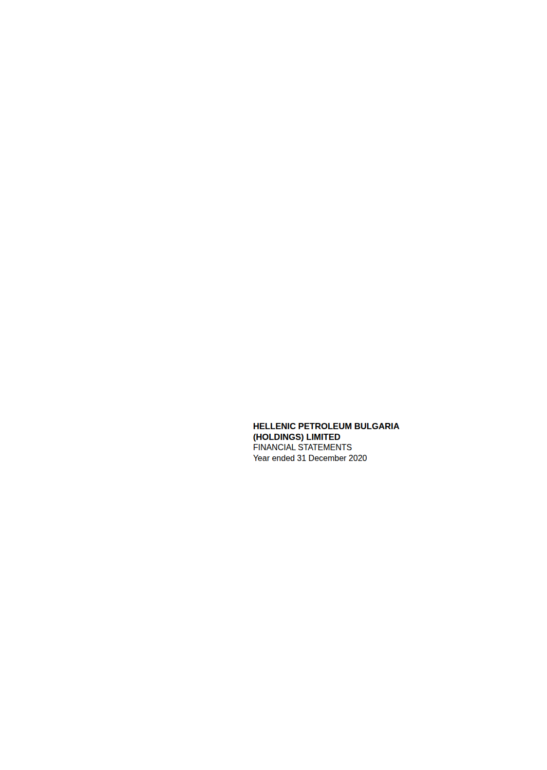HELLENIC PETROLEUM BULGARIA
(HOLDINGS) LIMITED
FINANCIAL STATEMENTS
Year ended 31 December 2020